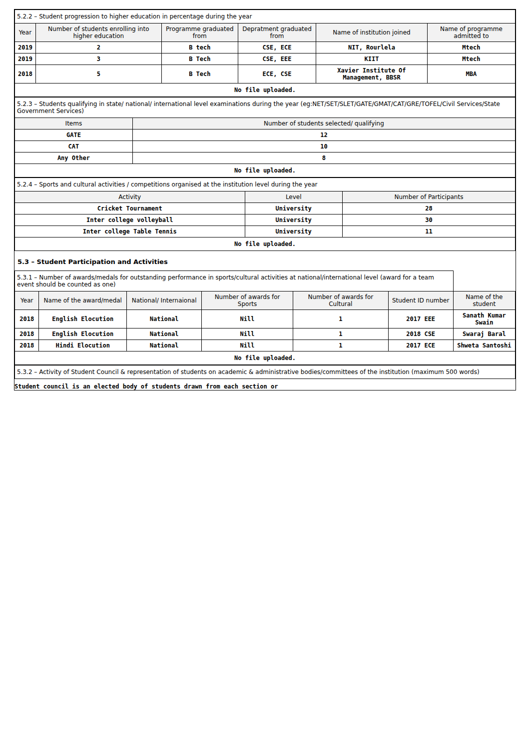| / 5.2.2 – Student progression to higher education in percentage during the year / / Year / Number of students enrolling into higher education / Programme graduated from / Depratment graduated from / Name of institution joined / Name of programme admitted to / / 2019 / 2 / B tech / CSE, ECE / NIT, Rourlela / Mtech / / 2019 / 3 / B Tech / CSE, EEE / KIIT / Mtech / / 2018 / 5 / B Tech / ECE, CSE / Xavier Institute Of Management, BBSR / MBA / / No file uploaded. / / 5.2.3 – Students qualifying in state/ national/ international level examinations during the year (eg:NET/SET/SLET/GATE/GMAT/CAT/GRE/TOFEL/Civil Services/State Government Services) / / Items / Number of students selected/ qualifying / / GATE / 12 / / CAT / 10 / / Any Other / 8 / / No file uploaded. / / 5.2.4 – Sports and cultural activities / competitions organised at the institution level during the year / / Activity / Level / Number of Participants / / Cricket Tournament / University / 28 / / Inter college volleyball / University / 30 / / Inter college Table Tennis / University / 11 / / No file uploaded. / / 5.3 – Student Participation and Activities / / 5.3.1 – Number of awards/medals for outstanding performance in sports/cultural activities at national/international level (award for a team event should be counted as one) / / Year / Name of the award/medal / National/ Internaional / Number of awards for Sports / Number of awards for Cultural / Student ID number / Name of the student / / 2018 / English Elocution / National / Nill / 1 / 2017 EEE / Sanath Kumar Swain / / 2018 / English Elocution / National / Nill / 1 / 2018 CSE / Swaraj Baral / / 2018 / Hindi Elocution / National / Nill / 1 / 2017 ECE / Shweta Santoshi / / No file uploaded. / / 5.3.2 – Activity of Student Council & representation of students on academic & administrative bodies/committees of the institution (maximum 500 words) / Student council is an elected body of students drawn from each section or |